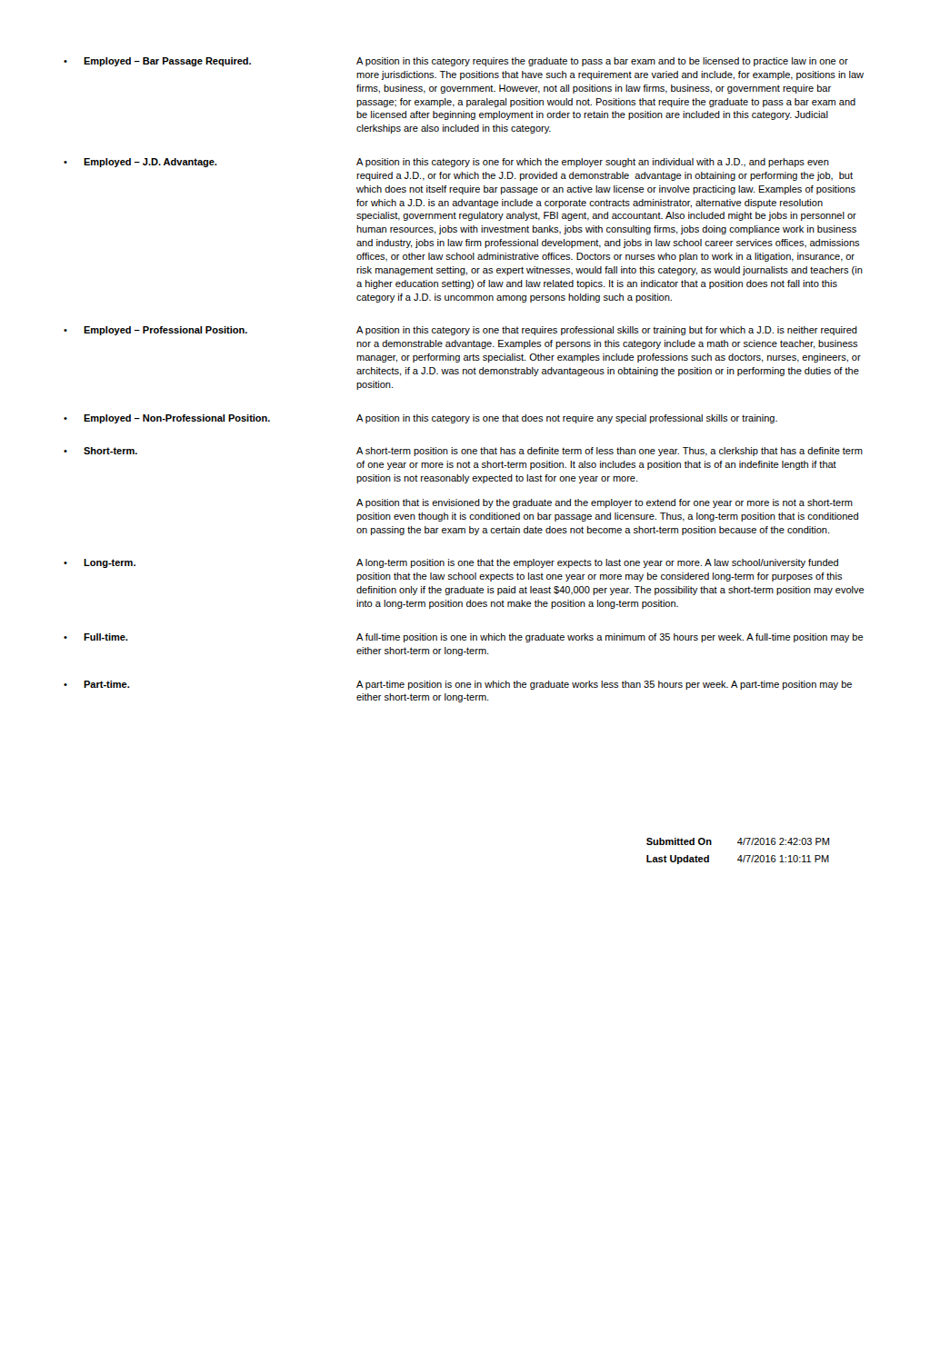| • | Employed – Bar Passage Required. | A position in this category requires the graduate to pass a bar exam and to be licensed to practice law in one or more jurisdictions. The positions that have such a requirement are varied and include, for example, positions in law firms, business, or government. However, not all positions in law firms, business, or government require bar passage; for example, a paralegal position would not. Positions that require the graduate to pass a bar exam and be licensed after beginning employment in order to retain the position are included in this category. Judicial clerkships are also included in this category. |
| • | Employed – J.D. Advantage. | A position in this category is one for which the employer sought an individual with a J.D., and perhaps even required a J.D., or for which the J.D. provided a demonstrable advantage in obtaining or performing the job, but which does not itself require bar passage or an active law license or involve practicing law. Examples of positions for which a J.D. is an advantage include a corporate contracts administrator, alternative dispute resolution specialist, government regulatory analyst, FBI agent, and accountant. Also included might be jobs in personnel or human resources, jobs with investment banks, jobs with consulting firms, jobs doing compliance work in business and industry, jobs in law firm professional development, and jobs in law school career services offices, admissions offices, or other law school administrative offices. Doctors or nurses who plan to work in a litigation, insurance, or risk management setting, or as expert witnesses, would fall into this category, as would journalists and teachers (in a higher education setting) of law and law related topics. It is an indicator that a position does not fall into this category if a J.D. is uncommon among persons holding such a position. |
| • | Employed – Professional Position. | A position in this category is one that requires professional skills or training but for which a J.D. is neither required nor a demonstrable advantage. Examples of persons in this category include a math or science teacher, business manager, or performing arts specialist. Other examples include professions such as doctors, nurses, engineers, or architects, if a J.D. was not demonstrably advantageous in obtaining the position or in performing the duties of the position. |
| • | Employed – Non-Professional Position. | A position in this category is one that does not require any special professional skills or training. |
| • | Short-term. | A short-term position is one that has a definite term of less than one year. Thus, a clerkship that has a definite term of one year or more is not a short-term position. It also includes a position that is of an indefinite length if that position is not reasonably expected to last for one year or more. A position that is envisioned by the graduate and the employer to extend for one year or more is not a short-term position even though it is conditioned on bar passage and licensure. Thus, a long-term position that is conditioned on passing the bar exam by a certain date does not become a short-term position because of the condition. |
| • | Long-term. | A long-term position is one that the employer expects to last one year or more. A law school/university funded position that the law school expects to last one year or more may be considered long-term for purposes of this definition only if the graduate is paid at least $40,000 per year. The possibility that a short-term position may evolve into a long-term position does not make the position a long-term position. |
| • | Full-time. | A full-time position is one in which the graduate works a minimum of 35 hours per week. A full-time position may be either short-term or long-term. |
| • | Part-time. | A part-time position is one in which the graduate works less than 35 hours per week. A part-time position may be either short-term or long-term. |
| Submitted On | 4/7/2016 2:42:03 PM |
| Last Updated | 4/7/2016 1:10:11 PM |